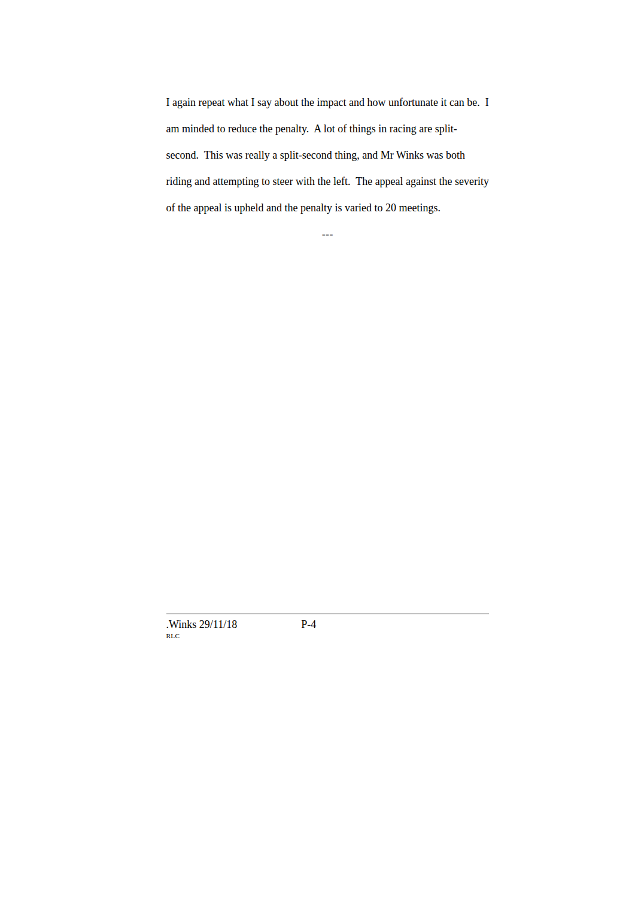I again repeat what I say about the impact and how unfortunate it can be. I am minded to reduce the penalty. A lot of things in racing are split-second. This was really a split-second thing, and Mr Winks was both riding and attempting to steer with the left. The appeal against the severity of the appeal is upheld and the penalty is varied to 20 meetings.
---
.Winks 29/11/18
P-4
RLC